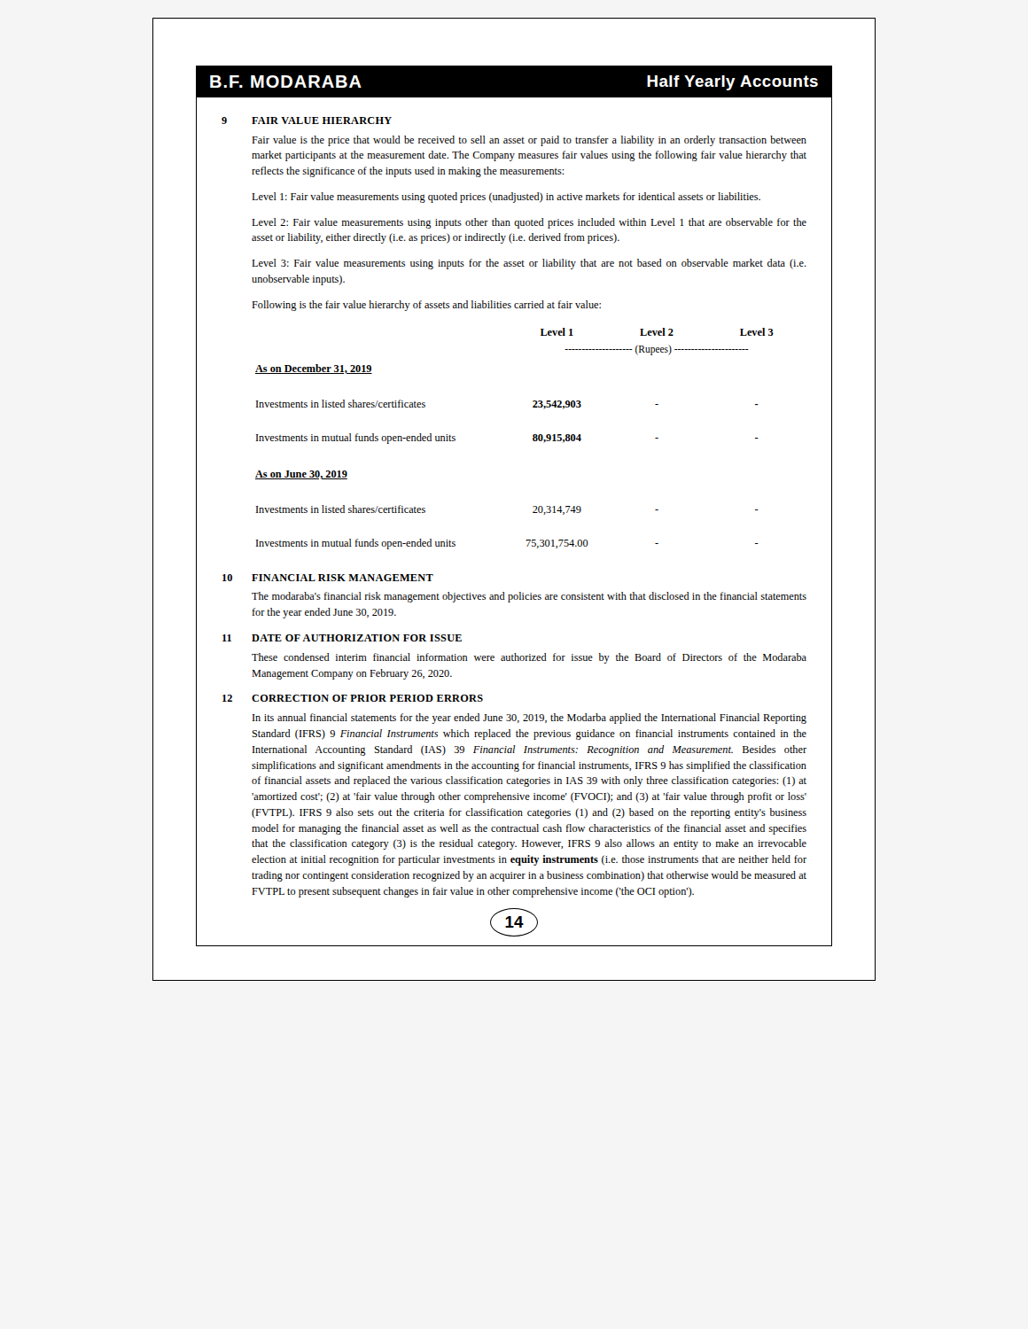B.F. MODARABA
Half Yearly Accounts
9
FAIR VALUE HIERARCHY
Fair value is the price that would be received to sell an asset or paid to transfer a liability in an orderly transaction between market participants at the measurement date. The Company measures fair values using the following fair value hierarchy that reflects the significance of the inputs used in making the measurements:
Level 1: Fair value measurements using quoted prices (unadjusted) in active markets for identical assets or liabilities.
Level 2: Fair value measurements using inputs other than quoted prices included within Level 1 that are observable for the asset or liability, either directly (i.e. as prices) or indirectly (i.e. derived from prices).
Level 3: Fair value measurements using inputs for the asset or liability that are not based on observable market data (i.e. unobservable inputs).
Following is the fair value hierarchy of assets and liabilities carried at fair value:
| | Level 1 | Level 2 | Level 3 |
| --- | --- | --- | --- |
| | -------------------- (Rupees) ---------------------- |
| As on December 31, 2019 | | | |
| Investments in listed shares/certificates | 23,542,903 | - | - |
| Investments in mutual funds open-ended units | 80,915,804 | - | - |
| As on June 30, 2019 | | | |
| Investments in listed shares/certificates | 20,314,749 | - | - |
| Investments in mutual funds open-ended units | 75,301,754.00 | - | - |
10
FINANCIAL RISK MANAGEMENT
The modaraba's financial risk management objectives and policies are consistent with that disclosed in the financial statements for the year ended June 30, 2019.
11
DATE OF AUTHORIZATION FOR ISSUE
These condensed interim financial information were authorized for issue by the Board of Directors of the Modaraba Management Company on February 26, 2020.
12
CORRECTION OF PRIOR PERIOD ERRORS
In its annual financial statements for the year ended June 30, 2019, the Modarba applied the International Financial Reporting Standard (IFRS) 9 Financial Instruments which replaced the previous guidance on financial instruments contained in the International Accounting Standard (IAS) 39 Financial Instruments: Recognition and Measurement. Besides other simplifications and significant amendments in the accounting for financial instruments, IFRS 9 has simplified the classification of financial assets and replaced the various classification categories in IAS 39 with only three classification categories: (1) at 'amortized cost'; (2) at 'fair value through other comprehensive income' (FVOCI); and (3) at 'fair value through profit or loss' (FVTPL). IFRS 9 also sets out the criteria for classification categories (1) and (2) based on the reporting entity's business model for managing the financial asset as well as the contractual cash flow characteristics of the financial asset and specifies that the classification category (3) is the residual category. However, IFRS 9 also allows an entity to make an irrevocable election at initial recognition for particular investments in equity instruments (i.e. those instruments that are neither held for trading nor contingent consideration recognized by an acquirer in a business combination) that otherwise would be measured at FVTPL to present subsequent changes in fair value in other comprehensive income ('the OCI option').
14